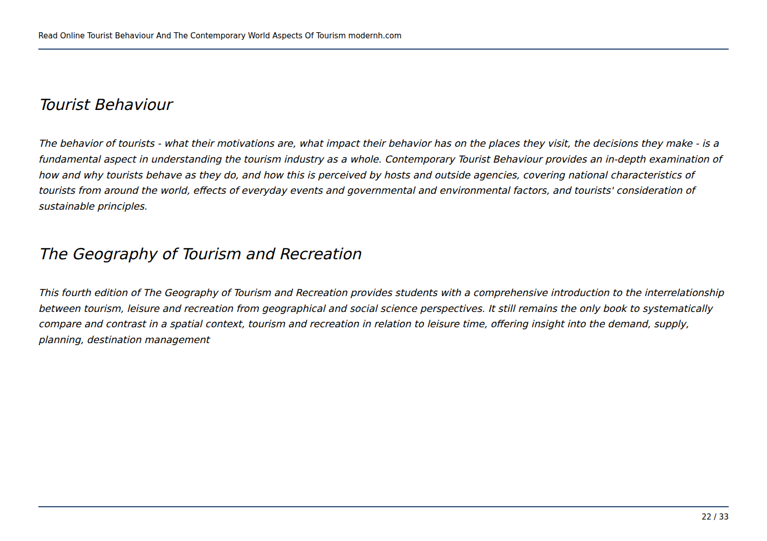Read Online Tourist Behaviour And The Contemporary World Aspects Of Tourism modernh.com
Tourist Behaviour
The behavior of tourists - what their motivations are, what impact their behavior has on the places they visit, the decisions they make - is a fundamental aspect in understanding the tourism industry as a whole. Contemporary Tourist Behaviour provides an in-depth examination of how and why tourists behave as they do, and how this is perceived by hosts and outside agencies, covering national characteristics of tourists from around the world, effects of everyday events and governmental and environmental factors, and tourists' consideration of sustainable principles.
The Geography of Tourism and Recreation
This fourth edition of The Geography of Tourism and Recreation provides students with a comprehensive introduction to the interrelationship between tourism, leisure and recreation from geographical and social science perspectives. It still remains the only book to systematically compare and contrast in a spatial context, tourism and recreation in relation to leisure time, offering insight into the demand, supply, planning, destination management
22 / 33